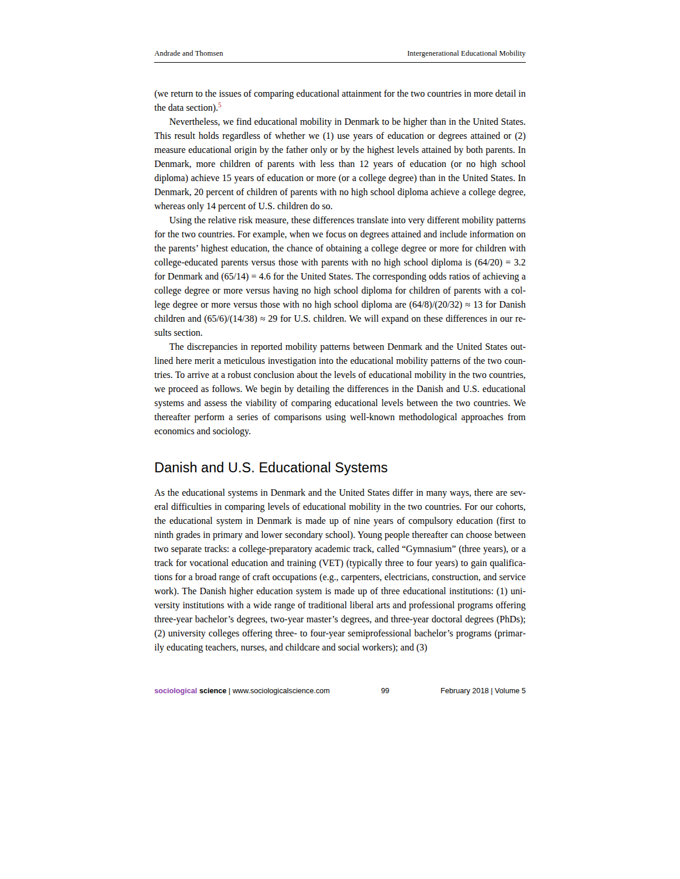Andrade and Thomsen Intergenerational Educational Mobility
(we return to the issues of comparing educational attainment for the two countries in more detail in the data section).5
Nevertheless, we find educational mobility in Denmark to be higher than in the United States. This result holds regardless of whether we (1) use years of education or degrees attained or (2) measure educational origin by the father only or by the highest levels attained by both parents. In Denmark, more children of parents with less than 12 years of education (or no high school diploma) achieve 15 years of education or more (or a college degree) than in the United States. In Denmark, 20 percent of children of parents with no high school diploma achieve a college degree, whereas only 14 percent of U.S. children do so.
Using the relative risk measure, these differences translate into very different mobility patterns for the two countries. For example, when we focus on degrees attained and include information on the parents’ highest education, the chance of obtaining a college degree or more for children with college-educated parents versus those with parents with no high school diploma is (64/20) = 3.2 for Denmark and (65/14) = 4.6 for the United States. The corresponding odds ratios of achieving a college degree or more versus having no high school diploma for children of parents with a college degree or more versus those with no high school diploma are (64/8)/(20/32) ≈ 13 for Danish children and (65/6)/(14/38) ≈ 29 for U.S. children. We will expand on these differences in our results section.
The discrepancies in reported mobility patterns between Denmark and the United States outlined here merit a meticulous investigation into the educational mobility patterns of the two countries. To arrive at a robust conclusion about the levels of educational mobility in the two countries, we proceed as follows. We begin by detailing the differences in the Danish and U.S. educational systems and assess the viability of comparing educational levels between the two countries. We thereafter perform a series of comparisons using well-known methodological approaches from economics and sociology.
Danish and U.S. Educational Systems
As the educational systems in Denmark and the United States differ in many ways, there are several difficulties in comparing levels of educational mobility in the two countries. For our cohorts, the educational system in Denmark is made up of nine years of compulsory education (first to ninth grades in primary and lower secondary school). Young people thereafter can choose between two separate tracks: a college-preparatory academic track, called “Gymnasium” (three years), or a track for vocational education and training (VET) (typically three to four years) to gain qualifications for a broad range of craft occupations (e.g., carpenters, electricians, construction, and service work). The Danish higher education system is made up of three educational institutions: (1) university institutions with a wide range of traditional liberal arts and professional programs offering three-year bachelor’s degrees, two-year master’s degrees, and three-year doctoral degrees (PhDs); (2) university colleges offering three- to four-year semiprofessional bachelor’s programs (primarily educating teachers, nurses, and childcare and social workers); and (3)
sociological science | www.sociologicalscience.com 99 February 2018 | Volume 5